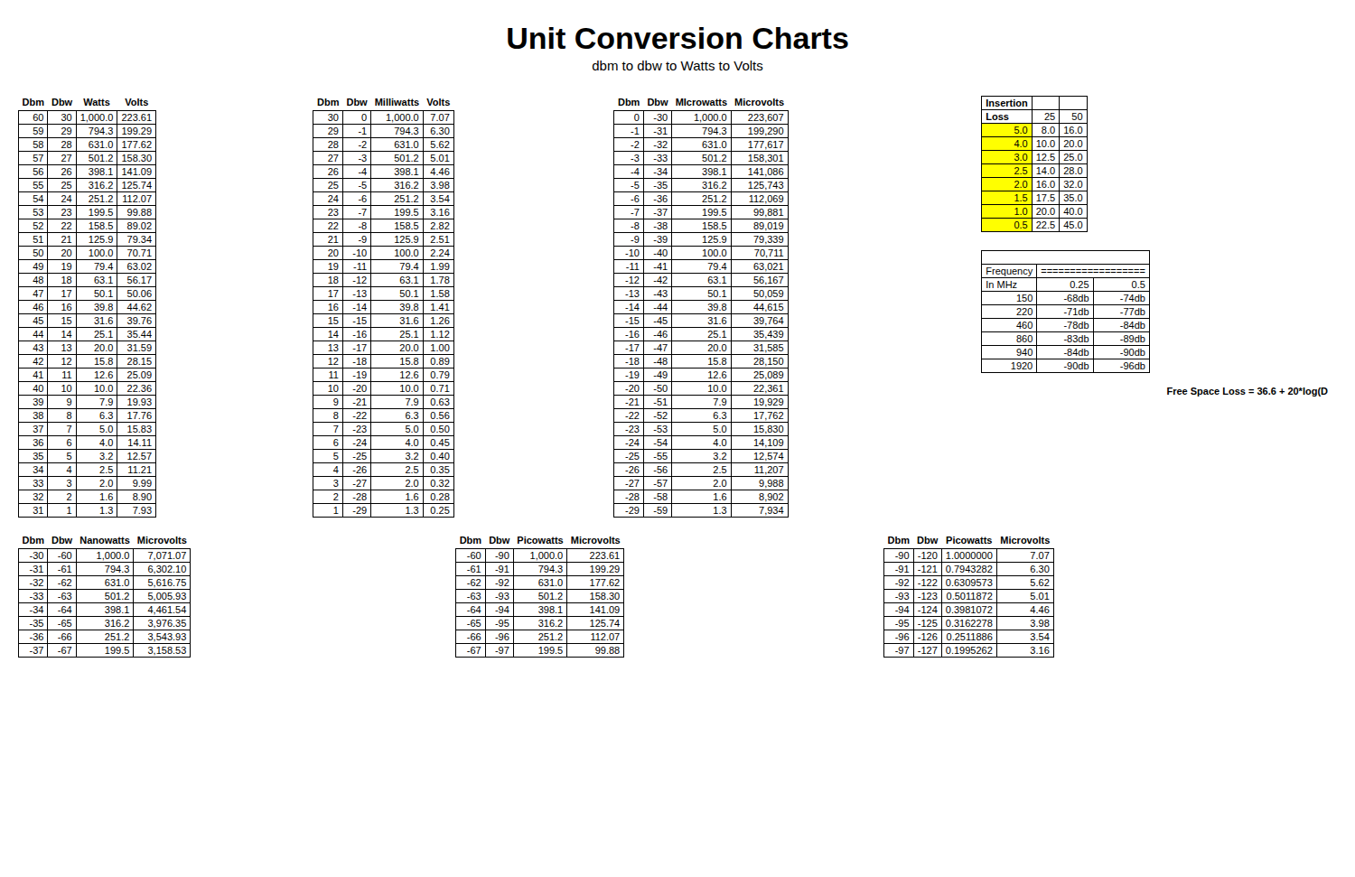Unit Conversion Charts
dbm to dbw to Watts to Volts
| / Dbm / Dbw / Watts / Volts / / --- / --- / --- / --- / / 60 / 30 / 1,000.0 / 223.61 / / 59 / 29 / 794.3 / 199.29 / / 58 / 28 / 631.0 / 177.62 / / 57 / 27 / 501.2 / 158.30 / / 56 / 26 / 398.1 / 141.09 / / 55 / 25 / 316.2 / 125.74 / / 54 / 24 / 251.2 / 112.07 / / 53 / 23 / 199.5 / 99.88 / / 52 / 22 / 158.5 / 89.02 / / 51 / 21 / 125.9 / 79.34 / / 50 / 20 / 100.0 / 70.71 / / 49 / 19 / 79.4 / 63.02 / / 48 / 18 / 63.1 / 56.17 / / 47 / 17 / 50.1 / 50.06 / / 46 / 16 / 39.8 / 44.62 / / 45 / 15 / 31.6 / 39.76 / / 44 / 14 / 25.1 / 35.44 / / 43 / 13 / 20.0 / 31.59 / / 42 / 12 / 15.8 / 28.15 / / 41 / 11 / 12.6 / 25.09 / / 40 / 10 / 10.0 / 22.36 / / 39 / 9 / 7.9 / 19.93 / / 38 / 8 / 6.3 / 17.76 / / 37 / 7 / 5.0 / 15.83 / / 36 / 6 / 4.0 / 14.11 / / 35 / 5 / 3.2 / 12.57 / / 34 / 4 / 2.5 / 11.21 / / 33 / 3 / 2.0 / 9.99 / / 32 / 2 / 1.6 / 8.90 / / 31 / 1 / 1.3 / 7.93 / | / Dbm / Dbw / Milliwatts / Volts / / --- / --- / --- / --- / / 30 / 0 / 1,000.0 / 7.07 / / 29 / -1 / 794.3 / 6.30 / / 28 / -2 / 631.0 / 5.62 / / 27 / -3 / 501.2 / 5.01 / / 26 / -4 / 398.1 / 4.46 / / 25 / -5 / 316.2 / 3.98 / / 24 / -6 / 251.2 / 3.54 / / 23 / -7 / 199.5 / 3.16 / / 22 / -8 / 158.5 / 2.82 / / 21 / -9 / 125.9 / 2.51 / / 20 / -10 / 100.0 / 2.24 / / 19 / -11 / 79.4 / 1.99 / / 18 / -12 / 63.1 / 1.78 / / 17 / -13 / 50.1 / 1.58 / / 16 / -14 / 39.8 / 1.41 / / 15 / -15 / 31.6 / 1.26 / / 14 / -16 / 25.1 / 1.12 / / 13 / -17 / 20.0 / 1.00 / / 12 / -18 / 15.8 / 0.89 / / 11 / -19 / 12.6 / 0.79 / / 10 / -20 / 10.0 / 0.71 / / 9 / -21 / 7.9 / 0.63 / / 8 / -22 / 6.3 / 0.56 / / 7 / -23 / 5.0 / 0.50 / / 6 / -24 / 4.0 / 0.45 / / 5 / -25 / 3.2 / 0.40 / / 4 / -26 / 2.5 / 0.35 / / 3 / -27 / 2.0 / 0.32 / / 2 / -28 / 1.6 / 0.28 / / 1 / -29 / 1.3 / 0.25 / | / Dbm / Dbw / MIcrowatts / Microvolts / / --- / --- / --- / --- / / 0 / -30 / 1,000.0 / 223,607 / / -1 / -31 / 794.3 / 199,290 / / -2 / -32 / 631.0 / 177,617 / / -3 / -33 / 501.2 / 158,301 / / -4 / -34 / 398.1 / 141,086 / / -5 / -35 / 316.2 / 125,743 / / -6 / -36 / 251.2 / 112,069 / / -7 / -37 / 199.5 / 99,881 / / -8 / -38 / 158.5 / 89,019 / / -9 / -39 / 125.9 / 79,339 / / -10 / -40 / 100.0 / 70,711 / / -11 / -41 / 79.4 / 63,021 / / -12 / -42 / 63.1 / 56,167 / / -13 / -43 / 50.1 / 50,059 / / -14 / -44 / 39.8 / 44,615 / / -15 / -45 / 31.6 / 39,764 / / -16 / -46 / 25.1 / 35,439 / / -17 / -47 / 20.0 / 31,585 / / -18 / -48 / 15.8 / 28,150 / / -19 / -49 / 12.6 / 25,089 / / -20 / -50 / 10.0 / 22,361 / / -21 / -51 / 7.9 / 19,929 / / -22 / -52 / 6.3 / 17,762 / / -23 / -53 / 5.0 / 15,830 / / -24 / -54 / 4.0 / 14,109 / / -25 / -55 / 3.2 / 12,574 / / -26 / -56 / 2.5 / 11,207 / / -27 / -57 / 2.0 / 9,988 / / -28 / -58 / 1.6 / 8,902 / / -29 / -59 / 1.3 / 7,934 / | / Insertion / / / / Loss / 25 / 50 / / 5.0 / 8.0 / 16.0 / / 4.0 / 10.0 / 20.0 / / 3.0 / 12.5 / 25.0 / / 2.5 / 14.0 / 28.0 / / 2.0 / 16.0 / 32.0 / / 1.5 / 17.5 / 35.0 / / 1.0 / 20.0 / 40.0 / / 0.5 / 22.5 / 45.0 / / Frequency / ================== / / In MHz / 0.25 / 0.5 / / 150 / -68db / -74db / / 220 / -71db / -77db / / 460 / -78db / -84db / / 860 / -83db / -89db / / 940 / -84db / -90db / / 1920 / -90db / -96db / Free Space Loss = 36.6 + 20*log(D |
| / Dbm / Dbw / Nanowatts / Microvolts / / --- / --- / --- / --- / / -30 / -60 / 1,000.0 / 7,071.07 / / -31 / -61 / 794.3 / 6,302.10 / / -32 / -62 / 631.0 / 5,616.75 / / -33 / -63 / 501.2 / 5,005.93 / / -34 / -64 / 398.1 / 4,461.54 / / -35 / -65 / 316.2 / 3,976.35 / / -36 / -66 / 251.2 / 3,543.93 / / -37 / -67 / 199.5 / 3,158.53 / | / Dbm / Dbw / Picowatts / Microvolts / / --- / --- / --- / --- / / -60 / -90 / 1,000.0 / 223.61 / / -61 / -91 / 794.3 / 199.29 / / -62 / -92 / 631.0 / 177.62 / / -63 / -93 / 501.2 / 158.30 / / -64 / -94 / 398.1 / 141.09 / / -65 / -95 / 316.2 / 125.74 / / -66 / -96 / 251.2 / 112.07 / / -67 / -97 / 199.5 / 99.88 / | / Dbm / Dbw / Picowatts / Microvolts / / --- / --- / --- / --- / / -90 / -120 / 1.0000000 / 7.07 / / -91 / -121 / 0.7943282 / 6.30 / / -92 / -122 / 0.6309573 / 5.62 / / -93 / -123 / 0.5011872 / 5.01 / / -94 / -124 / 0.3981072 / 4.46 / / -95 / -125 / 0.3162278 / 3.98 / / -96 / -126 / 0.2511886 / 3.54 / / -97 / -127 / 0.1995262 / 3.16 / | |